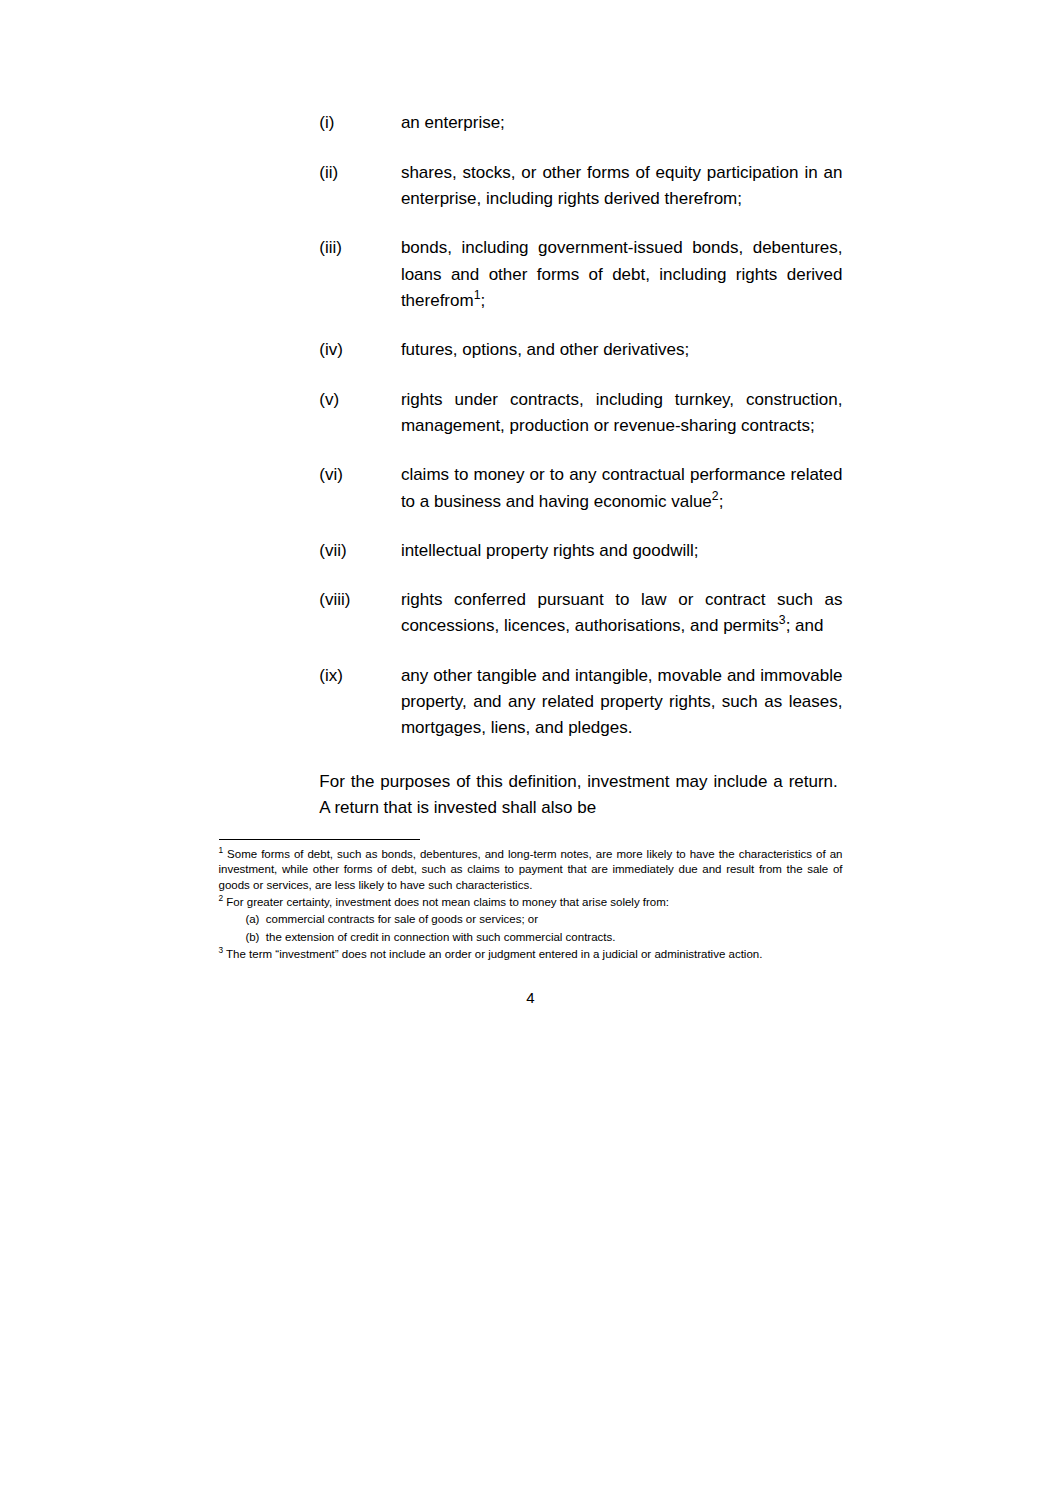(i) an enterprise;
(ii) shares, stocks, or other forms of equity participation in an enterprise, including rights derived therefrom;
(iii) bonds, including government-issued bonds, debentures, loans and other forms of debt, including rights derived therefrom1;
(iv) futures, options, and other derivatives;
(v) rights under contracts, including turnkey, construction, management, production or revenue-sharing contracts;
(vi) claims to money or to any contractual performance related to a business and having economic value2;
(vii) intellectual property rights and goodwill;
(viii) rights conferred pursuant to law or contract such as concessions, licences, authorisations, and permits3; and
(ix) any other tangible and intangible, movable and immovable property, and any related property rights, such as leases, mortgages, liens, and pledges.
For the purposes of this definition, investment may include a return. A return that is invested shall also be
1 Some forms of debt, such as bonds, debentures, and long-term notes, are more likely to have the characteristics of an investment, while other forms of debt, such as claims to payment that are immediately due and result from the sale of goods or services, are less likely to have such characteristics.
2 For greater certainty, investment does not mean claims to money that arise solely from:
(a) commercial contracts for sale of goods or services; or
(b) the extension of credit in connection with such commercial contracts.
3 The term “investment” does not include an order or judgment entered in a judicial or administrative action.
4